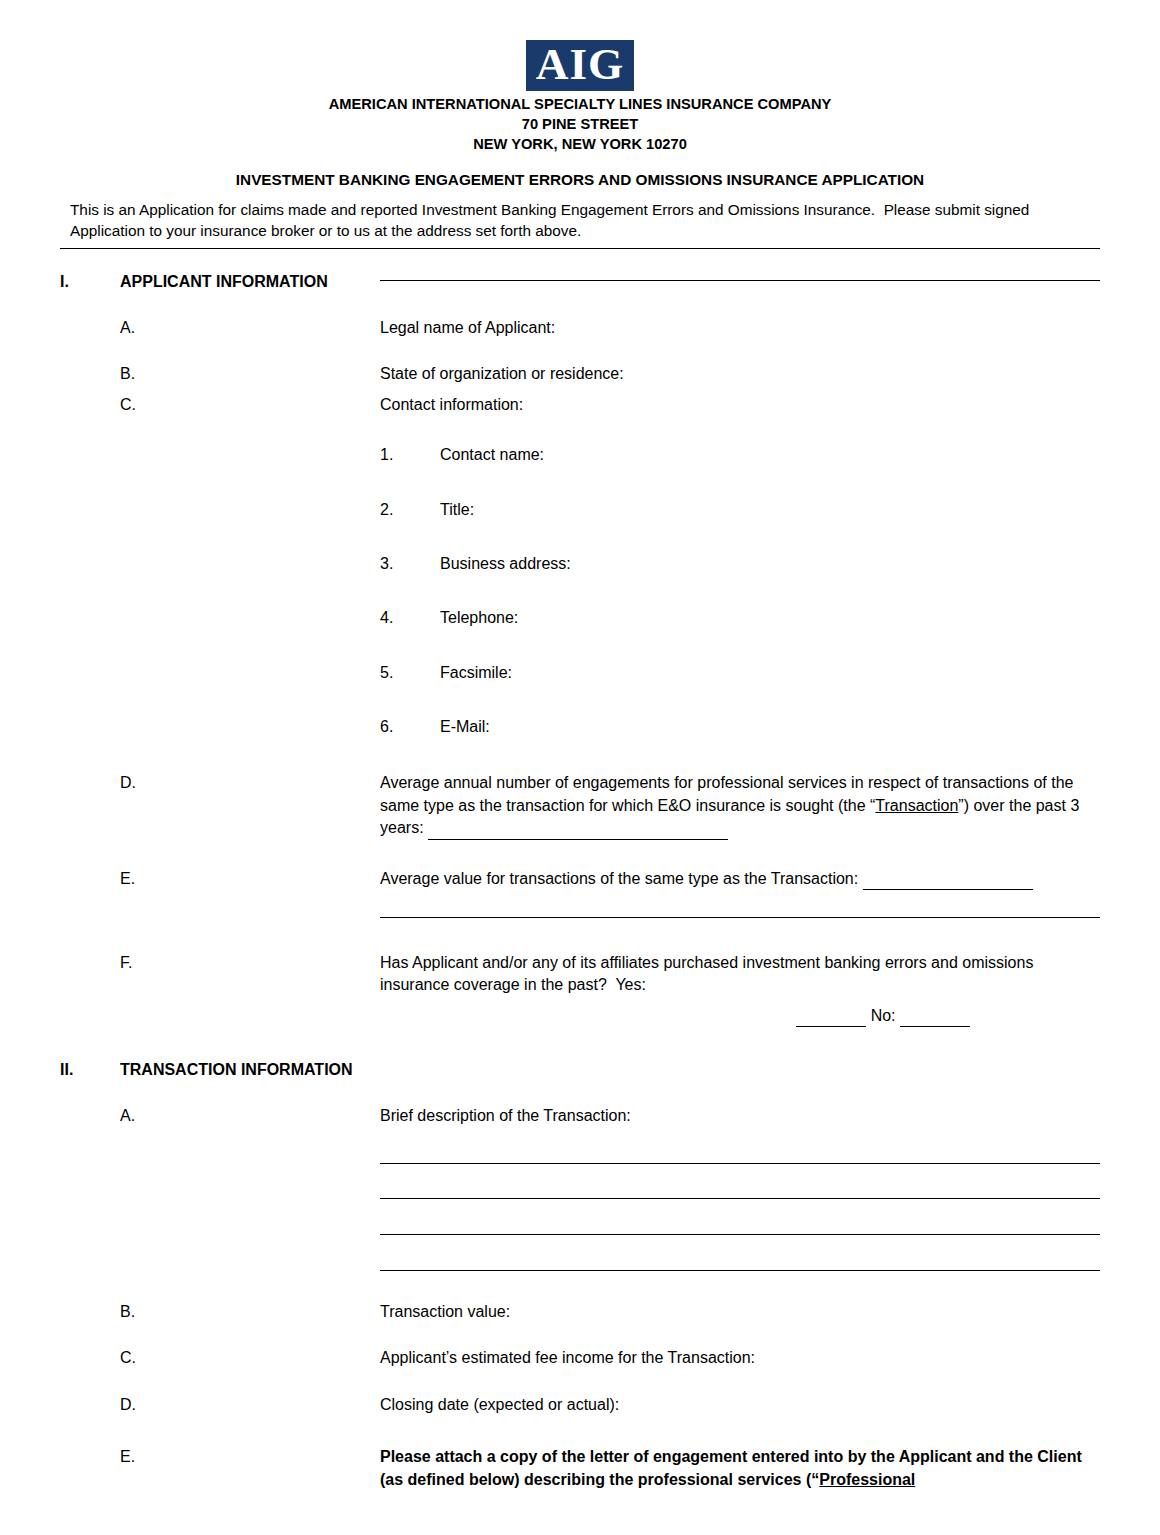AIG
AMERICAN INTERNATIONAL SPECIALTY LINES INSURANCE COMPANY
70 PINE STREET
NEW YORK, NEW YORK 10270
INVESTMENT BANKING ENGAGEMENT ERRORS AND OMISSIONS INSURANCE APPLICATION
This is an Application for claims made and reported Investment Banking Engagement Errors and Omissions Insurance. Please submit signed Application to your insurance broker or to us at the address set forth above.
| I. | APPLICANT INFORMATION | |
| | A. | Legal name of Applicant: | |
| | B. | State of organization or residence: | |
| | C. | Contact information: |
| | | / 1. / Contact name: / | |
| | | / 2. / Title: / | |
| | | / 3. / Business address: / | |
| | | / 4. / Telephone: / | |
| | | / 5. / Facsimile: / | |
| | | / 6. / E-Mail: / | |
| | D. | Average annual number of engagements for professional services in respect of transactions of the same type as the transaction for which E&O insurance is sought (the “ Transaction ”) over the past 3 years: |
| | E. | Average value for transactions of the same type as the Transaction: |
| | F. | Has Applicant and/or any of its affiliates purchased investment banking errors and omissions insurance coverage in the past? Yes: |
| | No: |
| II. | TRANSACTION INFORMATION |
| | A. | Brief description of the Transaction: | |
| | B. | Transaction value: | |
| | C. | Applicant’s estimated fee income for the Transaction: | |
| | D. | Closing date (expected or actual): | |
| | E. | Please attach a copy of the letter of engagement entered into by the Applicant and the Client (as defined below) describing the professional services (“ Professional |